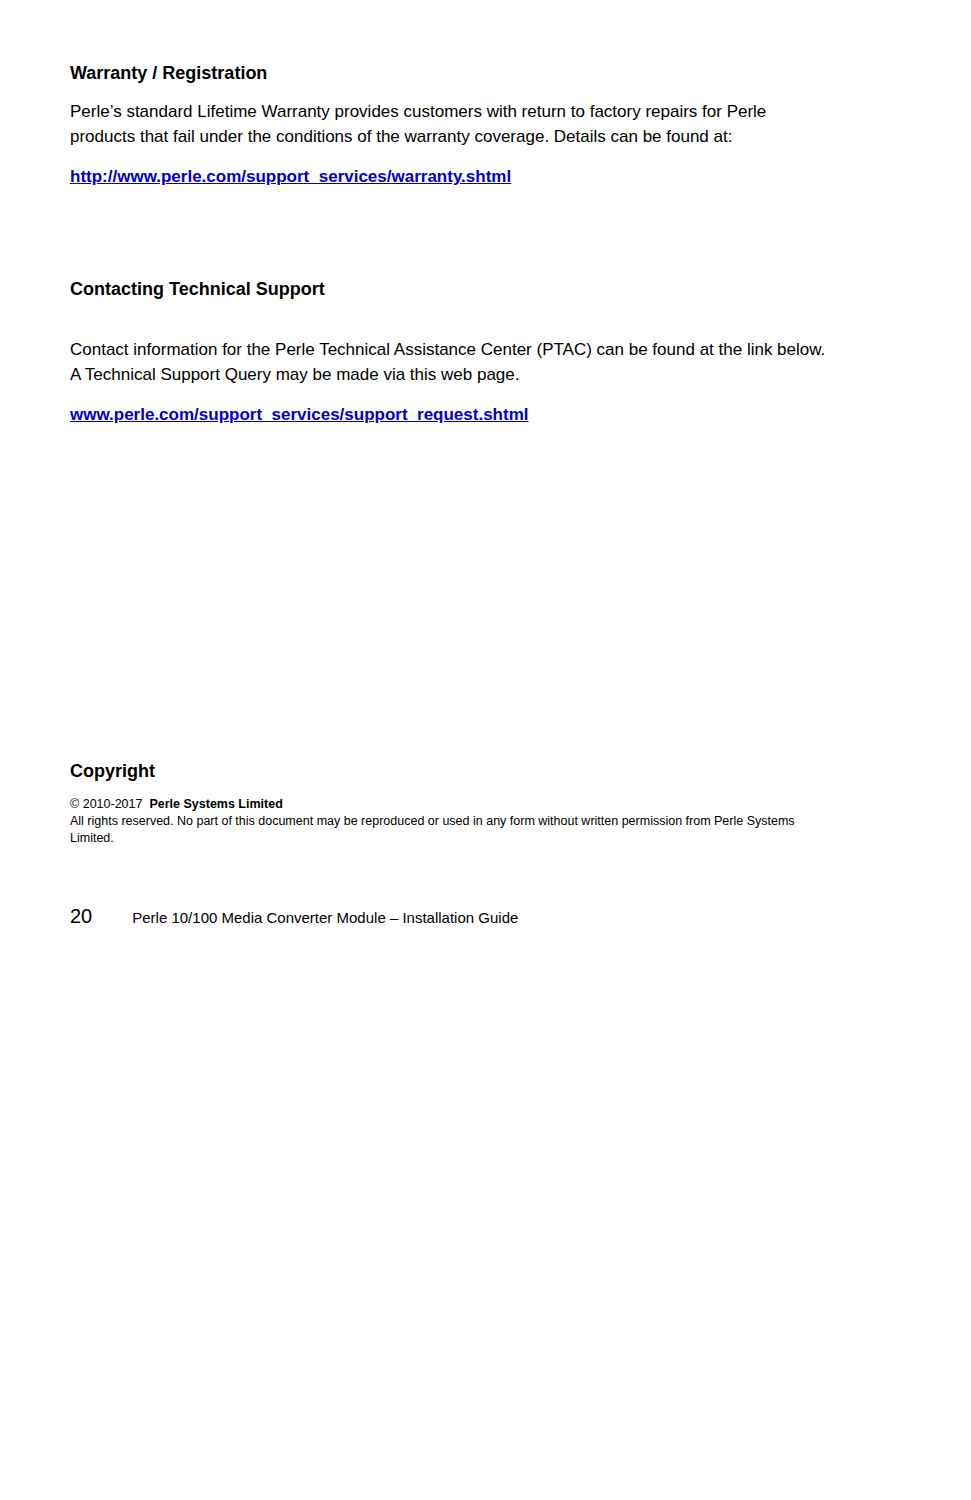Warranty / Registration
Perle’s standard Lifetime Warranty provides customers with return to factory repairs for Perle products that fail under the conditions of the warranty coverage. Details can be found at:
http://www.perle.com/support_services/warranty.shtml
Contacting Technical Support
Contact information for the Perle Technical Assistance Center (PTAC) can be found at the link below. A Technical Support Query may be made via this web page.
www.perle.com/support_services/support_request.shtml
Copyright
© 2010-2017 Perle Systems Limited
All rights reserved. No part of this document may be reproduced or used in any form without written permission from Perle Systems Limited.
20 Perle 10/100 Media Converter Module – Installation Guide